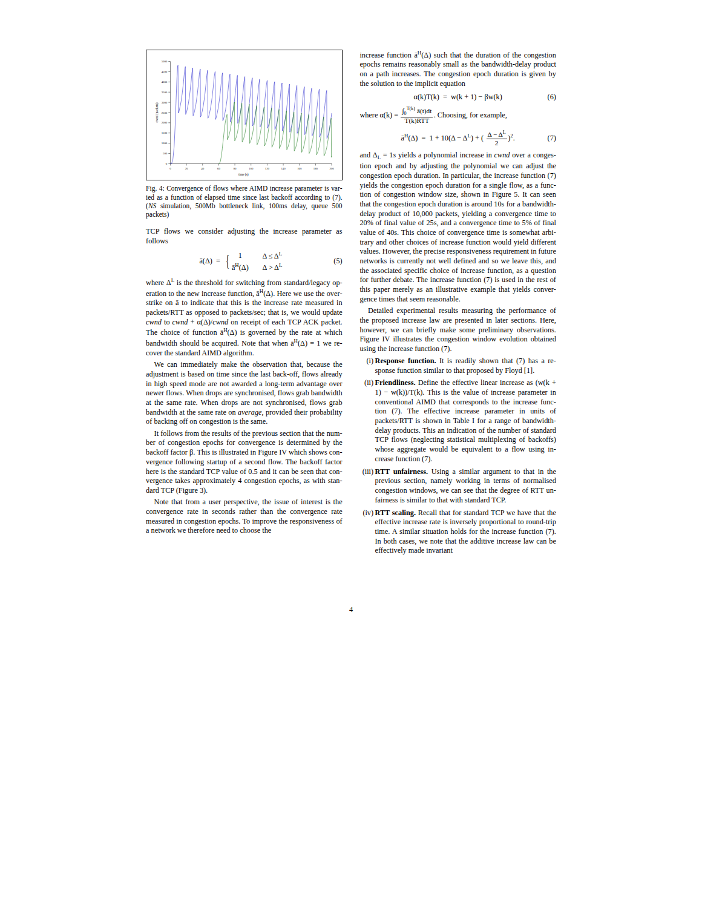0 500 1000 1500 2000 2500 3000 3500 4000 4500 5000 0 20 40 60 80 100 120 140 160 180 200 time (s) cwnd (packets)
Fig. 4: Convergence of flows where AIMD increase parameter is varied as a function of elapsed time since last backoff according to (7). (NS simulation, 500Mb bottleneck link, 100ms delay, queue 500 packets)
TCP flows we consider adjusting the increase parameter as follows
ā(Δ) = {
| 1 | Δ ≤ Δ L |
| ā H (Δ) | Δ > Δ L |
(5)
where ΔL is the threshold for switching from standard/legacy operation to the new increase function, āH(Δ). Here we use the overstrike on ā to indicate that this is the increase rate measured in packets/RTT as opposed to packets/sec; that is, we would update cwnd to cwnd + α(Δ)/cwnd on receipt of each TCP ACK packet. The choice of function āH(Δ) is governed by the rate at which bandwidth should be acquired. Note that when āH(Δ) = 1 we recover the standard AIMD algorithm.
We can immediately make the observation that, because the adjustment is based on time since the last back-off, flows already in high speed mode are not awarded a long-term advantage over newer flows. When drops are synchronised, flows grab bandwidth at the same rate. When drops are not synchronised, flows grab bandwidth at the same rate on average, provided their probability of backing off on congestion is the same.
It follows from the results of the previous section that the number of congestion epochs for convergence is determined by the backoff factor β. This is illustrated in Figure IV which shows convergence following startup of a second flow. The backoff factor here is the standard TCP value of 0.5 and it can be seen that convergence takes approximately 4 congestion epochs, as with standard TCP (Figure 3).
Note that from a user perspective, the issue of interest is the convergence rate in seconds rather than the convergence rate measured in congestion epochs. To improve the responsiveness of a network we therefore need to choose the
increase function āH(Δ) such that the duration of the congestion epochs remains reasonably small as the bandwidth-delay product on a path increases. The congestion epoch duration is given by the solution to the implicit equation
α(k)T(k) = w(k + 1) − βw(k) (6)
where α(k) = ∫0T(k) ā(t)dt T(k)RTT . Choosing, for example,
āH(Δ) = 1 + 10(Δ − ΔL) + ( Δ − ΔL 2 )2. (7)
and ΔL = 1s yields a polynomial increase in cwnd over a congestion epoch and by adjusting the polynomial we can adjust the congestion epoch duration. In particular, the increase function (7) yields the congestion epoch duration for a single flow, as a function of congestion window size, shown in Figure 5. It can seen that the congestion epoch duration is around 10s for a bandwidth-delay product of 10,000 packets, yielding a convergence time to 20% of final value of 25s, and a convergence time to 5% of final value of 40s. This choice of convergence time is somewhat arbitrary and other choices of increase function would yield different values. However, the precise responsiveness requirement in future networks is currently not well defined and so we leave this, and the associated specific choice of increase function, as a question for further debate. The increase function (7) is used in the rest of this paper merely as an illustrative example that yields convergence times that seem reasonable.
Detailed experimental results measuring the performance of the proposed increase law are presented in later sections. Here, however, we can briefly make some preliminary observations. Figure IV illustrates the congestion window evolution obtained using the increase function (7).
(i) Response function. It is readily shown that (7) has a response function similar to that proposed by Floyd [1].
(ii) Friendliness. Define the effective linear increase as (w(k + 1) − w(k))/T(k). This is the value of increase parameter in conventional AIMD that corresponds to the increase function (7). The effective increase parameter in units of packets/RTT is shown in Table I for a range of bandwidth-delay products. This an indication of the number of standard TCP flows (neglecting statistical multiplexing of backoffs) whose aggregate would be equivalent to a flow using increase function (7).
(iii) RTT unfairness. Using a similar argument to that in the previous section, namely working in terms of normalised congestion windows, we can see that the degree of RTT unfairness is similar to that with standard TCP.
(iv) RTT scaling. Recall that for standard TCP we have that the effective increase rate is inversely proportional to round-trip time. A similar situation holds for the increase function (7). In both cases, we note that the additive increase law can be effectively made invariant
4